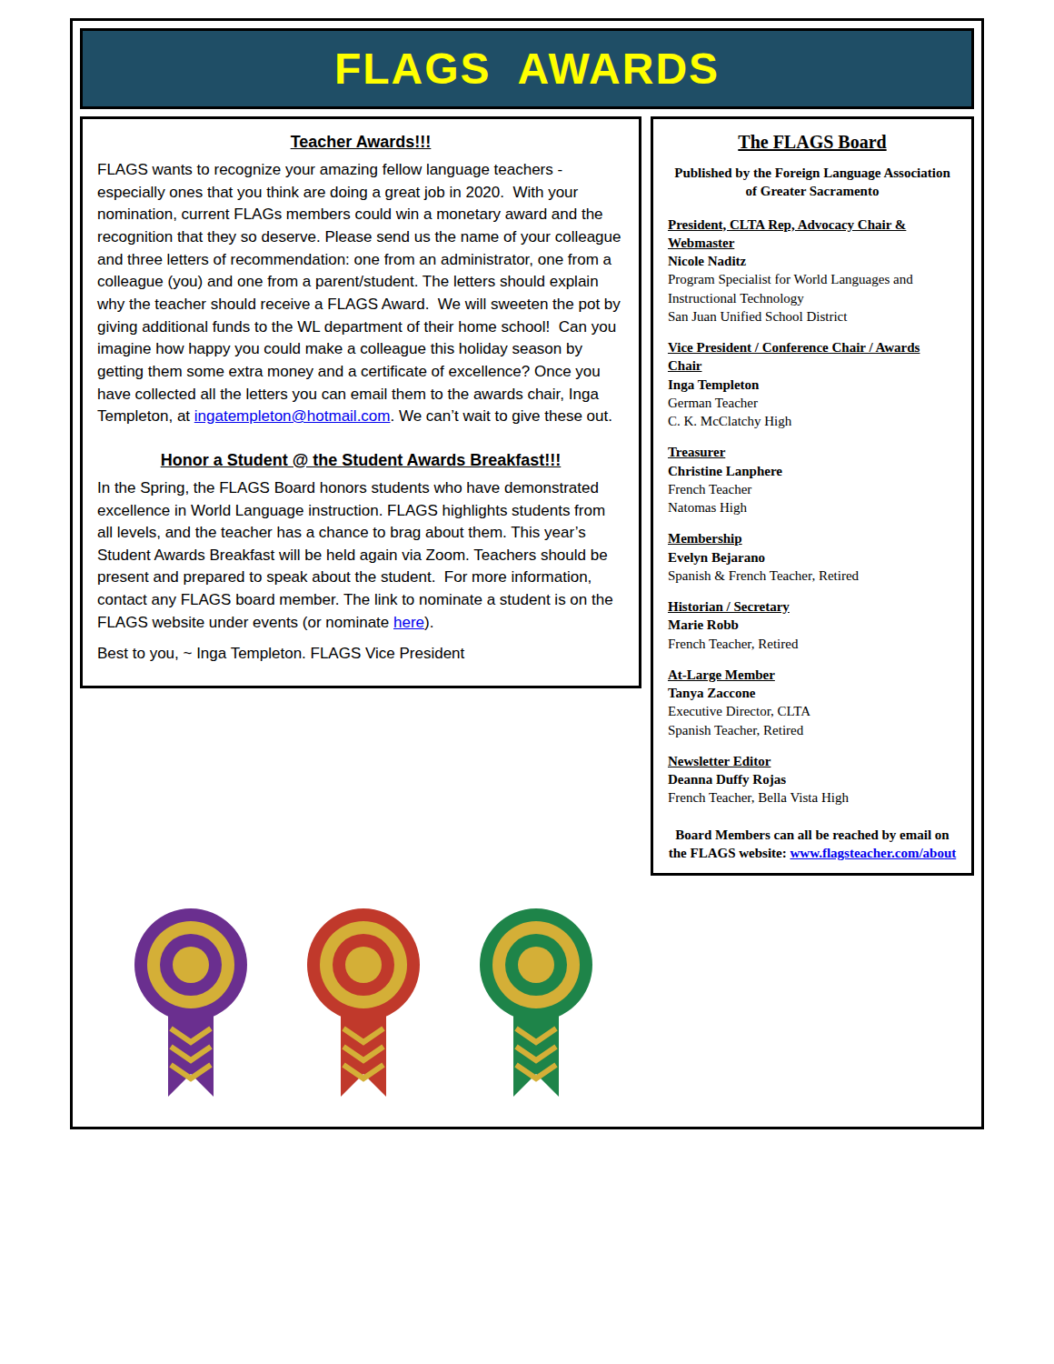FLAGS AWARDS
Teacher Awards!!!
FLAGS wants to recognize your amazing fellow language teachers - especially ones that you think are doing a great job in 2020. With your nomination, current FLAGs members could win a monetary award and the recognition that they so deserve. Please send us the name of your colleague and three letters of recommendation: one from an administrator, one from a colleague (you) and one from a parent/student. The letters should explain why the teacher should receive a FLAGS Award. We will sweeten the pot by giving additional funds to the WL department of their home school! Can you imagine how happy you could make a colleague this holiday season by getting them some extra money and a certificate of excellence? Once you have collected all the letters you can email them to the awards chair, Inga Templeton, at ingatempleton@hotmail.com. We can’t wait to give these out.
Honor a Student @ the Student Awards Breakfast!!!
In the Spring, the FLAGS Board honors students who have demonstrated excellence in World Language instruction. FLAGS highlights students from all levels, and the teacher has a chance to brag about them. This year’s Student Awards Breakfast will be held again via Zoom. Teachers should be present and prepared to speak about the student. For more information, contact any FLAGS board member. The link to nominate a student is on the FLAGS website under events (or nominate here).
Best to you, ~ Inga Templeton. FLAGS Vice President
The FLAGS Board
Published by the Foreign Language Association of Greater Sacramento
President, CLTA Rep, Advocacy Chair & Webmaster
Nicole Naditz
Program Specialist for World Languages and Instructional Technology
San Juan Unified School District
Vice President / Conference Chair / Awards Chair
Inga Templeton
German Teacher
C. K. McClatchy High
Treasurer
Christine Lanphere
French Teacher
Natomas High
Membership
Evelyn Bejarano
Spanish & French Teacher, Retired
Historian / Secretary
Marie Robb
French Teacher, Retired
At-Large Member
Tanya Zaccone
Executive Director, CLTA
Spanish Teacher, Retired
Newsletter Editor
Deanna Duffy Rojas
French Teacher, Bella Vista High
Board Members can all be reached by email on the FLAGS website: www.flagsteacher.com/about